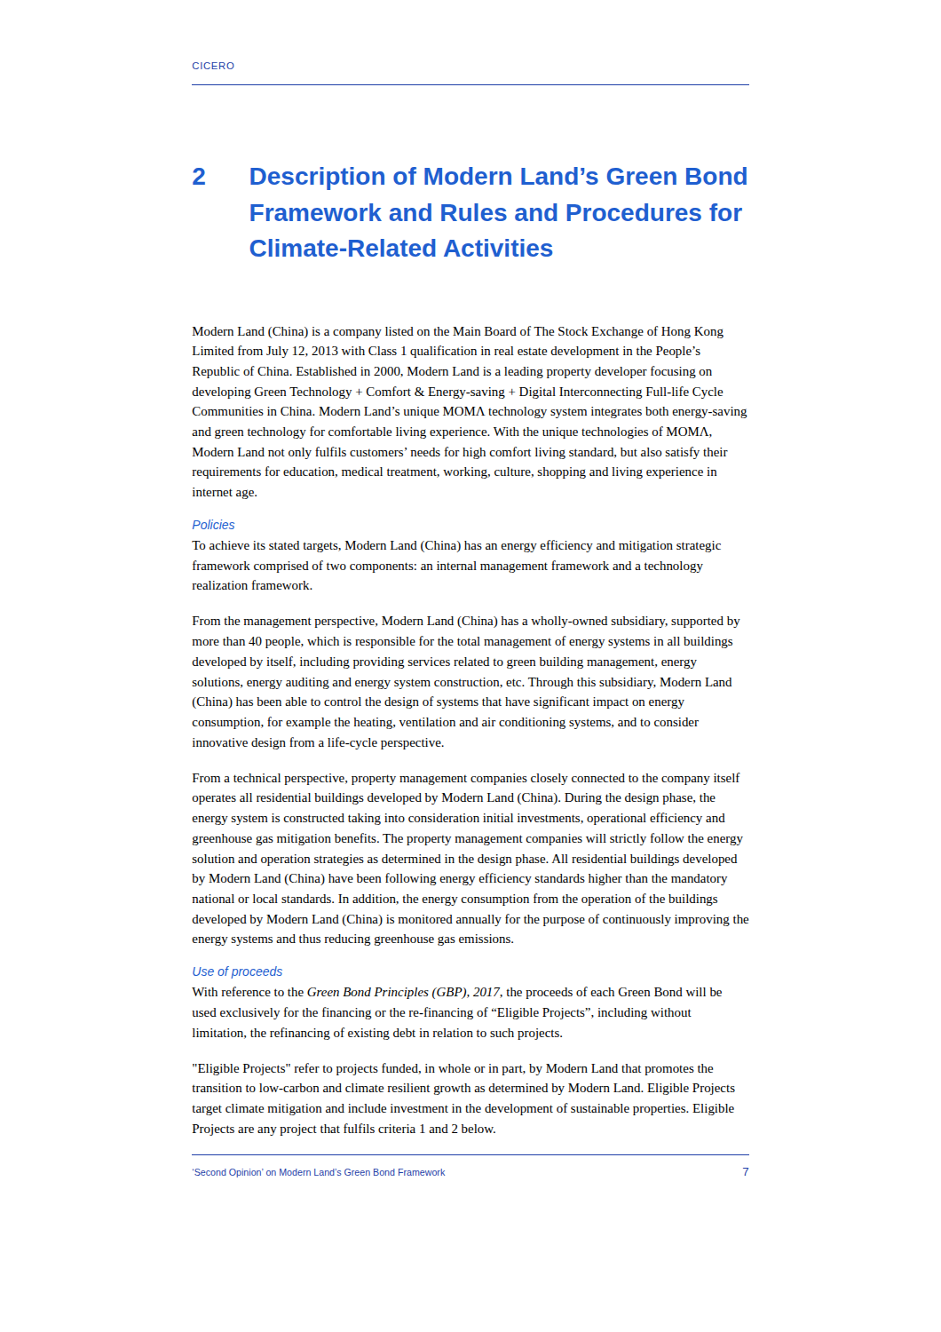CICERO
2 Description of Modern Land’s Green Bond Framework and Rules and Procedures for Climate-Related Activities
Modern Land (China) is a company listed on the Main Board of The Stock Exchange of Hong Kong Limited from July 12, 2013 with Class 1 qualification in real estate development in the People’s Republic of China. Established in 2000, Modern Land is a leading property developer focusing on developing Green Technology + Comfort & Energy-saving + Digital Interconnecting Full-life Cycle Communities in China. Modern Land’s unique MOMΛ technology system integrates both energy-saving and green technology for comfortable living experience. With the unique technologies of MOMΛ, Modern Land not only fulfils customers’ needs for high comfort living standard, but also satisfy their requirements for education, medical treatment, working, culture, shopping and living experience in internet age.
Policies
To achieve its stated targets, Modern Land (China) has an energy efficiency and mitigation strategic framework comprised of two components: an internal management framework and a technology realization framework.
From the management perspective, Modern Land (China) has a wholly-owned subsidiary, supported by more than 40 people, which is responsible for the total management of energy systems in all buildings developed by itself, including providing services related to green building management, energy solutions, energy auditing and energy system construction, etc. Through this subsidiary, Modern Land (China) has been able to control the design of systems that have significant impact on energy consumption, for example the heating, ventilation and air conditioning systems, and to consider innovative design from a life-cycle perspective.
From a technical perspective, property management companies closely connected to the company itself operates all residential buildings developed by Modern Land (China). During the design phase, the energy system is constructed taking into consideration initial investments, operational efficiency and greenhouse gas mitigation benefits. The property management companies will strictly follow the energy solution and operation strategies as determined in the design phase. All residential buildings developed by Modern Land (China) have been following energy efficiency standards higher than the mandatory national or local standards. In addition, the energy consumption from the operation of the buildings developed by Modern Land (China) is monitored annually for the purpose of continuously improving the energy systems and thus reducing greenhouse gas emissions.
Use of proceeds
With reference to the Green Bond Principles (GBP), 2017, the proceeds of each Green Bond will be used exclusively for the financing or the re-financing of “Eligible Projects”, including without limitation, the refinancing of existing debt in relation to such projects.
"Eligible Projects" refer to projects funded, in whole or in part, by Modern Land that promotes the transition to low-carbon and climate resilient growth as determined by Modern Land. Eligible Projects target climate mitigation and include investment in the development of sustainable properties. Eligible Projects are any project that fulfils criteria 1 and 2 below.
‘Second Opinion’ on Modern Land’s Green Bond Framework 7